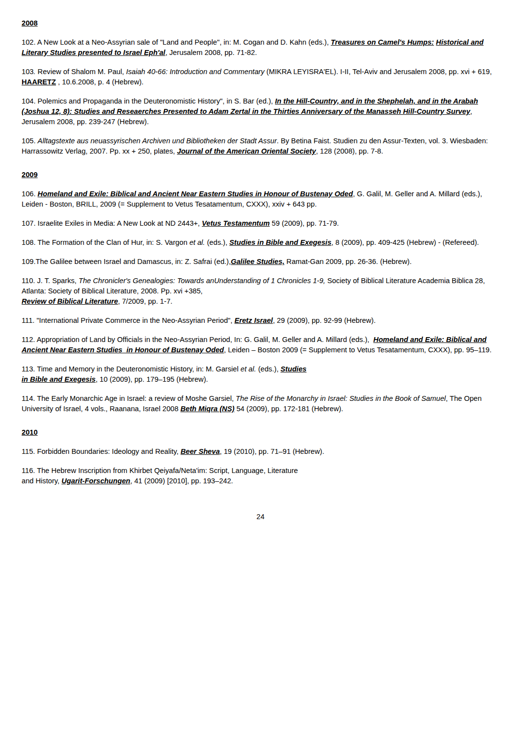2008
102. A New Look at a Neo-Assyrian sale of "Land and People", in: M. Cogan and D. Kahn (eds.), Treasures on Camel's Humps: Historical and Literary Studies presented to Israel Eph'al, Jerusalem 2008, pp. 71-82.
103. Review of Shalom M. Paul, Isaiah 40-66: Introduction and Commentary (MIKRA LEYISRA'EL). I-II, Tel-Aviv and Jerusalem 2008, pp. xvi + 619, HAARETZ , 10.6.2008, p. 4 (Hebrew).
104. Polemics and Propaganda in the Deuteronomistic History", in S. Bar (ed.), In the Hill-Country, and in the Shephelah, and in the Arabah (Joshua 12, 8): Studies and Reseaerches Presented to Adam Zertal in the Thirties Anniversary of the Manasseh Hill-Country Survey, Jerusalem 2008, pp. 239-247 (Hebrew).
105. Alltagstexte aus neuassyrischen Archiven und Bibliotheken der Stadt Assur. By Betina Faist. Studien zu den Assur-Texten, vol. 3. Wiesbaden: Harrassowitz Verlag, 2007. Pp. xx + 250, plates, Journal of the American Oriental Society, 128 (2008), pp. 7-8.
2009
106. Homeland and Exile: Biblical and Ancient Near Eastern Studies in Honour of Bustenay Oded, G. Galil, M. Geller and A. Millard (eds.), Leiden - Boston, BRILL, 2009 (= Supplement to Vetus Tesatamentum, CXXX), xxiv + 643 pp.
107. Israelite Exiles in Media: A New Look at ND 2443+, Vetus Testamentum 59 (2009), pp. 71-79.
108. The Formation of the Clan of Hur, in: S. Vargon et al. (eds.), Studies in Bible and Exegesis, 8 (2009), pp. 409-425 (Hebrew) - (Refereed).
109.The Galilee between Israel and Damascus, in: Z. Safrai (ed.),Galilee Studies, Ramat-Gan 2009, pp. 26-36. (Hebrew).
110. J. T. Sparks, The Chronicler's Genealogies: Towards anUnderstanding of 1 Chronicles 1-9, Society of Biblical Literature Academia Biblica 28, Atlanta: Society of Biblical Literature, 2008. Pp. xvi +385,
Review of Biblical Literature, 7/2009, pp. 1-7.
111. "International Private Commerce in the Neo-Assyrian Period", Eretz Israel, 29 (2009), pp. 92-99 (Hebrew).
112. Appropriation of Land by Officials in the Neo-Assyrian Period, In: G. Galil, M. Geller and A. Millard (eds.), Homeland and Exile: Biblical and Ancient Near Eastern Studies in Honour of Bustenay Oded, Leiden – Boston 2009 (= Supplement to Vetus Tesatamentum, CXXX), pp. 95–119.
113. Time and Memory in the Deuteronomistic History, in: M. Garsiel et al. (eds.), Studies
in Bible and Exegesis, 10 (2009), pp. 179–195 (Hebrew).
114. The Early Monarchic Age in Israel: a review of Moshe Garsiel, The Rise of the Monarchy in Israel: Studies in the Book of Samuel, The Open University of Israel, 4 vols., Raanana, Israel 2008 Beth Miqra (NS) 54 (2009), pp. 172-181 (Hebrew).
2010
115. Forbidden Boundaries: Ideology and Reality, Beer Sheva, 19 (2010), pp. 71–91 (Hebrew).
116. The Hebrew Inscription from Khirbet Qeiyafa/Neta'im: Script, Language, Literature
and History, Ugarit-Forschungen, 41 (2009) [2010], pp. 193–242.
24